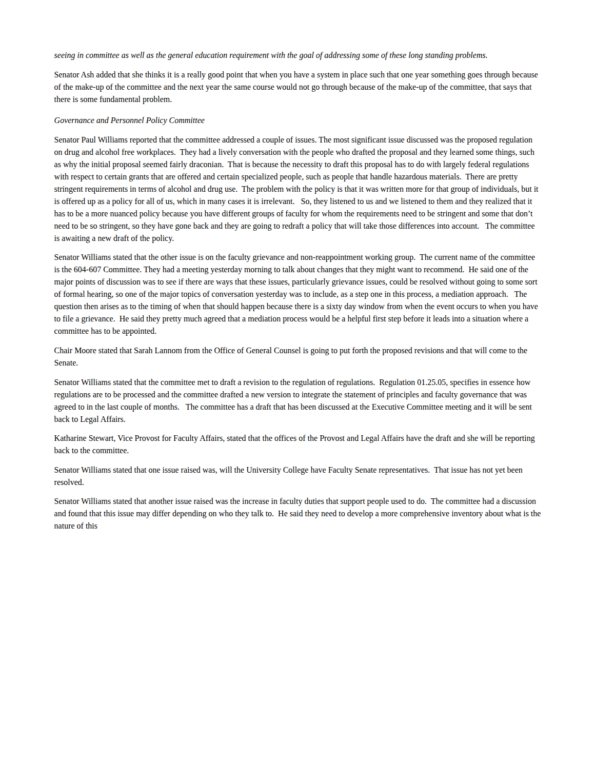seeing in committee as well as the general education requirement with the goal of addressing some of these long standing problems.
Senator Ash added that she thinks it is a really good point that when you have a system in place such that one year something goes through because of the make-up of the committee and the next year the same course would not go through because of the make-up of the committee, that says that there is some fundamental problem.
Governance and Personnel Policy Committee
Senator Paul Williams reported that the committee addressed a couple of issues. The most significant issue discussed was the proposed regulation on drug and alcohol free workplaces. They had a lively conversation with the people who drafted the proposal and they learned some things, such as why the initial proposal seemed fairly draconian. That is because the necessity to draft this proposal has to do with largely federal regulations with respect to certain grants that are offered and certain specialized people, such as people that handle hazardous materials. There are pretty stringent requirements in terms of alcohol and drug use. The problem with the policy is that it was written more for that group of individuals, but it is offered up as a policy for all of us, which in many cases it is irrelevant. So, they listened to us and we listened to them and they realized that it has to be a more nuanced policy because you have different groups of faculty for whom the requirements need to be stringent and some that don’t need to be so stringent, so they have gone back and they are going to redraft a policy that will take those differences into account. The committee is awaiting a new draft of the policy.
Senator Williams stated that the other issue is on the faculty grievance and non-reappointment working group. The current name of the committee is the 604-607 Committee. They had a meeting yesterday morning to talk about changes that they might want to recommend. He said one of the major points of discussion was to see if there are ways that these issues, particularly grievance issues, could be resolved without going to some sort of formal hearing, so one of the major topics of conversation yesterday was to include, as a step one in this process, a mediation approach. The question then arises as to the timing of when that should happen because there is a sixty day window from when the event occurs to when you have to file a grievance. He said they pretty much agreed that a mediation process would be a helpful first step before it leads into a situation where a committee has to be appointed.
Chair Moore stated that Sarah Lannom from the Office of General Counsel is going to put forth the proposed revisions and that will come to the Senate.
Senator Williams stated that the committee met to draft a revision to the regulation of regulations. Regulation 01.25.05, specifies in essence how regulations are to be processed and the committee drafted a new version to integrate the statement of principles and faculty governance that was agreed to in the last couple of months. The committee has a draft that has been discussed at the Executive Committee meeting and it will be sent back to Legal Affairs.
Katharine Stewart, Vice Provost for Faculty Affairs, stated that the offices of the Provost and Legal Affairs have the draft and she will be reporting back to the committee.
Senator Williams stated that one issue raised was, will the University College have Faculty Senate representatives. That issue has not yet been resolved.
Senator Williams stated that another issue raised was the increase in faculty duties that support people used to do. The committee had a discussion and found that this issue may differ depending on who they talk to. He said they need to develop a more comprehensive inventory about what is the nature of this